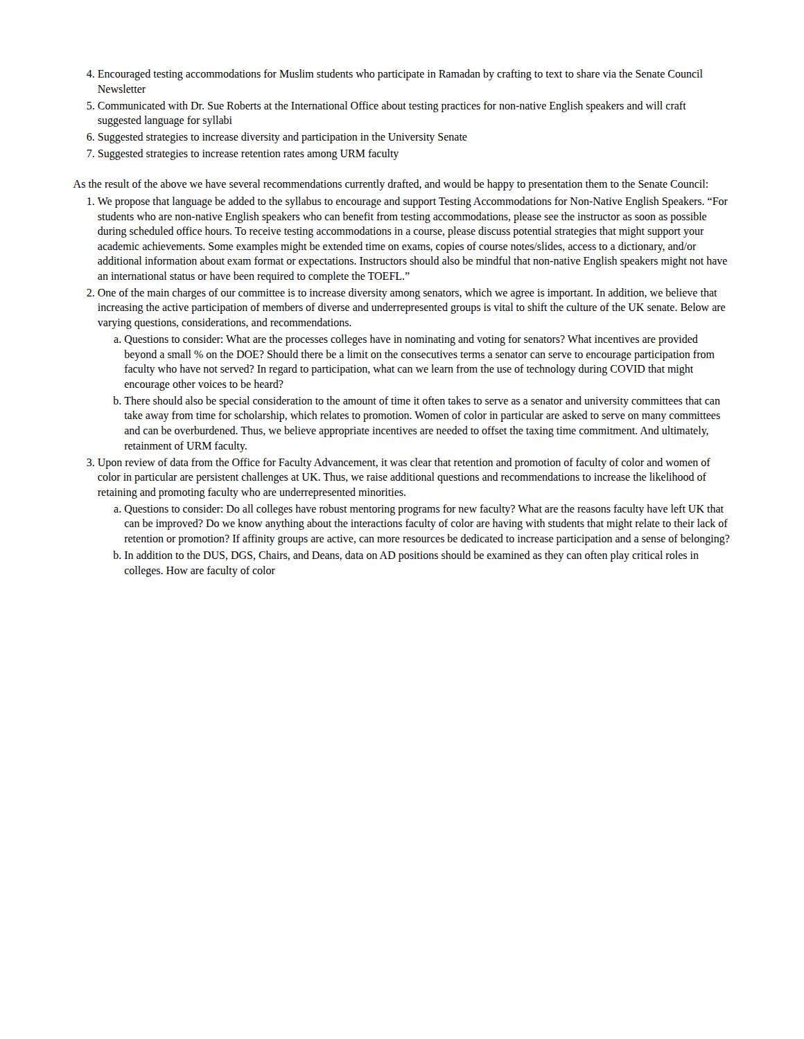Encouraged testing accommodations for Muslim students who participate in Ramadan by crafting to text to share via the Senate Council Newsletter
Communicated with Dr. Sue Roberts at the International Office about testing practices for non-native English speakers and will craft suggested language for syllabi
Suggested strategies to increase diversity and participation in the University Senate
Suggested strategies to increase retention rates among URM faculty
As the result of the above we have several recommendations currently drafted, and would be happy to presentation them to the Senate Council:
We propose that language be added to the syllabus to encourage and support Testing Accommodations for Non-Native English Speakers. “For students who are non-native English speakers who can benefit from testing accommodations, please see the instructor as soon as possible during scheduled office hours. To receive testing accommodations in a course, please discuss potential strategies that might support your academic achievements. Some examples might be extended time on exams, copies of course notes/slides, access to a dictionary, and/or additional information about exam format or expectations. Instructors should also be mindful that non-native English speakers might not have an international status or have been required to complete the TOEFL.”
One of the main charges of our committee is to increase diversity among senators, which we agree is important. In addition, we believe that increasing the active participation of members of diverse and underrepresented groups is vital to shift the culture of the UK senate. Below are varying questions, considerations, and recommendations.
Questions to consider: What are the processes colleges have in nominating and voting for senators? What incentives are provided beyond a small % on the DOE? Should there be a limit on the consecutives terms a senator can serve to encourage participation from faculty who have not served? In regard to participation, what can we learn from the use of technology during COVID that might encourage other voices to be heard?
There should also be special consideration to the amount of time it often takes to serve as a senator and university committees that can take away from time for scholarship, which relates to promotion. Women of color in particular are asked to serve on many committees and can be overburdened. Thus, we believe appropriate incentives are needed to offset the taxing time commitment. And ultimately, retainment of URM faculty.
Upon review of data from the Office for Faculty Advancement, it was clear that retention and promotion of faculty of color and women of color in particular are persistent challenges at UK. Thus, we raise additional questions and recommendations to increase the likelihood of retaining and promoting faculty who are underrepresented minorities.
Questions to consider: Do all colleges have robust mentoring programs for new faculty? What are the reasons faculty have left UK that can be improved? Do we know anything about the interactions faculty of color are having with students that might relate to their lack of retention or promotion? If affinity groups are active, can more resources be dedicated to increase participation and a sense of belonging?
In addition to the DUS, DGS, Chairs, and Deans, data on AD positions should be examined as they can often play critical roles in colleges. How are faculty of color